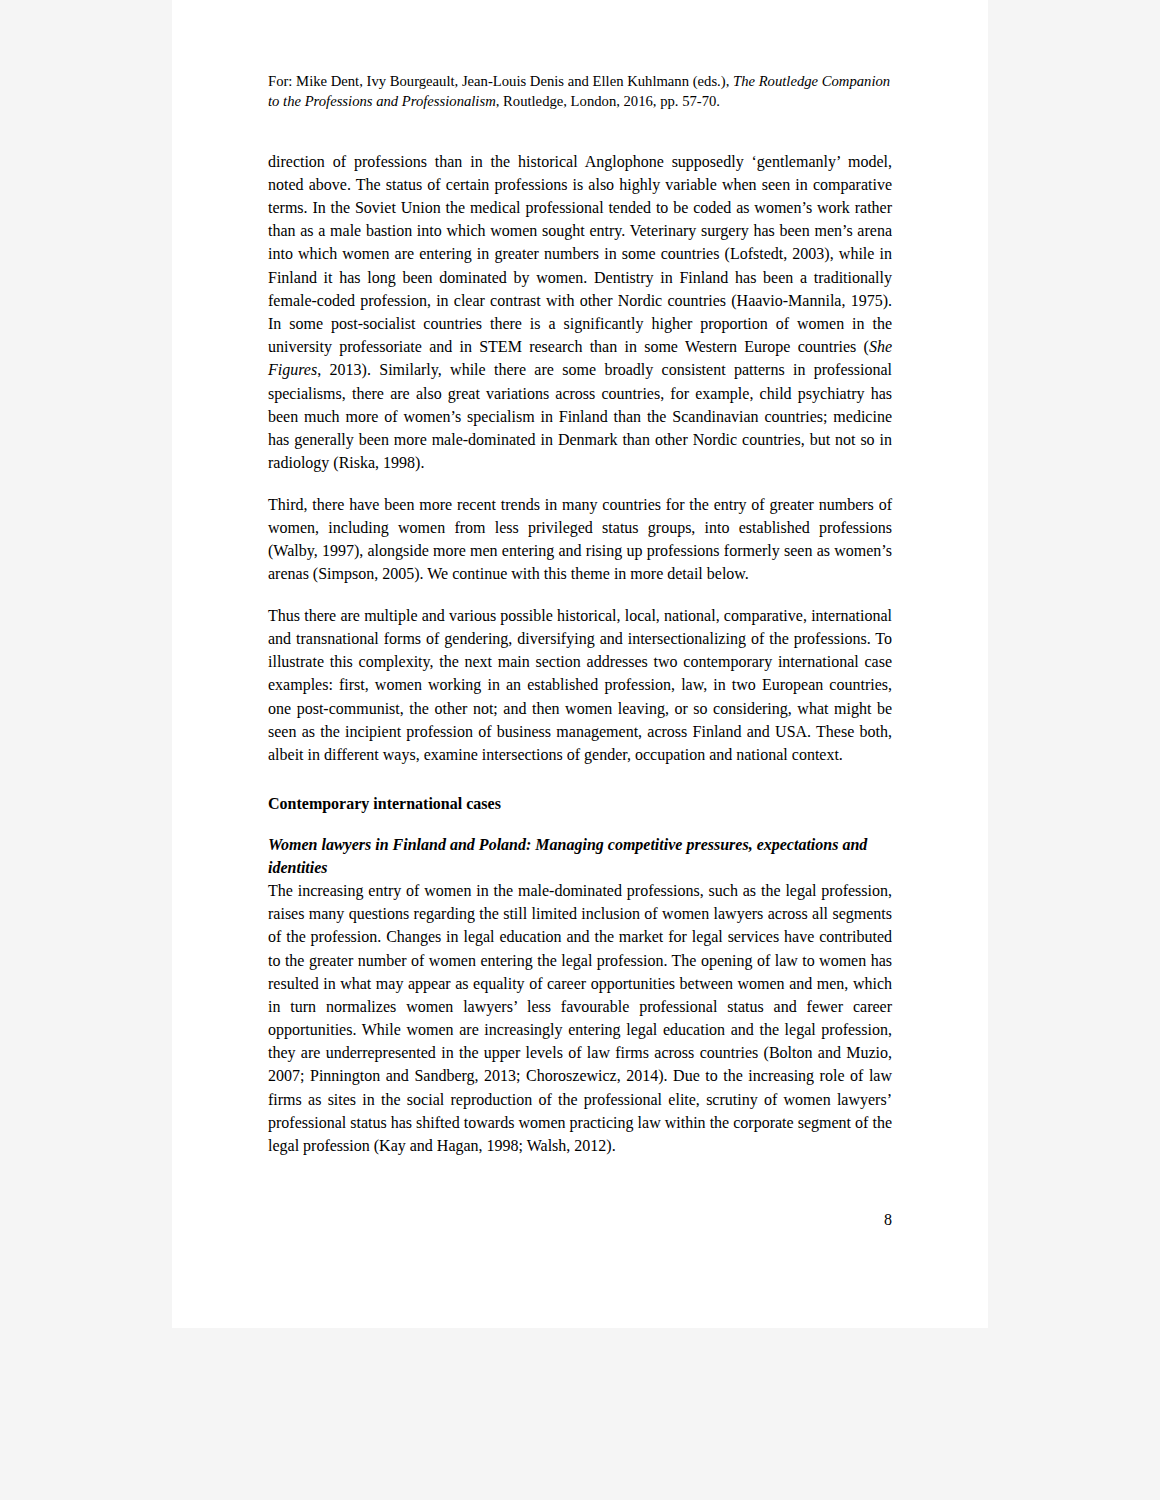For: Mike Dent, Ivy Bourgeault, Jean-Louis Denis and Ellen Kuhlmann (eds.), The Routledge Companion to the Professions and Professionalism, Routledge, London, 2016, pp. 57-70.
direction of professions than in the historical Anglophone supposedly ‘gentlemanly’ model, noted above. The status of certain professions is also highly variable when seen in comparative terms. In the Soviet Union the medical professional tended to be coded as women’s work rather than as a male bastion into which women sought entry. Veterinary surgery has been men’s arena into which women are entering in greater numbers in some countries (Lofstedt, 2003), while in Finland it has long been dominated by women. Dentistry in Finland has been a traditionally female-coded profession, in clear contrast with other Nordic countries (Haavio-Mannila, 1975). In some post-socialist countries there is a significantly higher proportion of women in the university professoriate and in STEM research than in some Western Europe countries (She Figures, 2013). Similarly, while there are some broadly consistent patterns in professional specialisms, there are also great variations across countries, for example, child psychiatry has been much more of women’s specialism in Finland than the Scandinavian countries; medicine has generally been more male-dominated in Denmark than other Nordic countries, but not so in radiology (Riska, 1998).
Third, there have been more recent trends in many countries for the entry of greater numbers of women, including women from less privileged status groups, into established professions (Walby, 1997), alongside more men entering and rising up professions formerly seen as women’s arenas (Simpson, 2005). We continue with this theme in more detail below.
Thus there are multiple and various possible historical, local, national, comparative, international and transnational forms of gendering, diversifying and intersectionalizing of the professions. To illustrate this complexity, the next main section addresses two contemporary international case examples: first, women working in an established profession, law, in two European countries, one post-communist, the other not; and then women leaving, or so considering, what might be seen as the incipient profession of business management, across Finland and USA. These both, albeit in different ways, examine intersections of gender, occupation and national context.
Contemporary international cases
Women lawyers in Finland and Poland: Managing competitive pressures, expectations and identities
The increasing entry of women in the male-dominated professions, such as the legal profession, raises many questions regarding the still limited inclusion of women lawyers across all segments of the profession. Changes in legal education and the market for legal services have contributed to the greater number of women entering the legal profession. The opening of law to women has resulted in what may appear as equality of career opportunities between women and men, which in turn normalizes women lawyers’ less favourable professional status and fewer career opportunities. While women are increasingly entering legal education and the legal profession, they are underrepresented in the upper levels of law firms across countries (Bolton and Muzio, 2007; Pinnington and Sandberg, 2013; Choroszewicz, 2014). Due to the increasing role of law firms as sites in the social reproduction of the professional elite, scrutiny of women lawyers’ professional status has shifted towards women practicing law within the corporate segment of the legal profession (Kay and Hagan, 1998; Walsh, 2012).
8